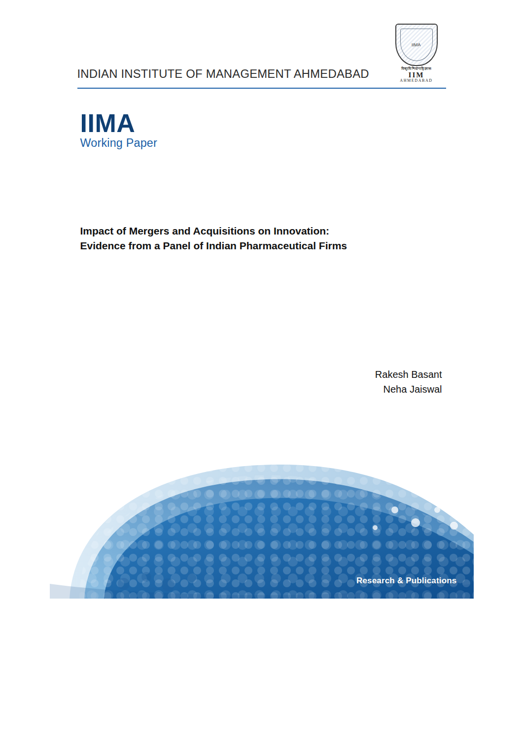INDIAN INSTITUTE OF MANAGEMENT AHMEDABAD
IIMA
विद्याविनियोगाद्विकासः
IIM
AHMEDABAD
IIMA
Working Paper
Impact of Mergers and Acquisitions on Innovation:
Evidence from a Panel of Indian Pharmaceutical Firms
Rakesh Basant
Neha Jaiswal
Research & Publications